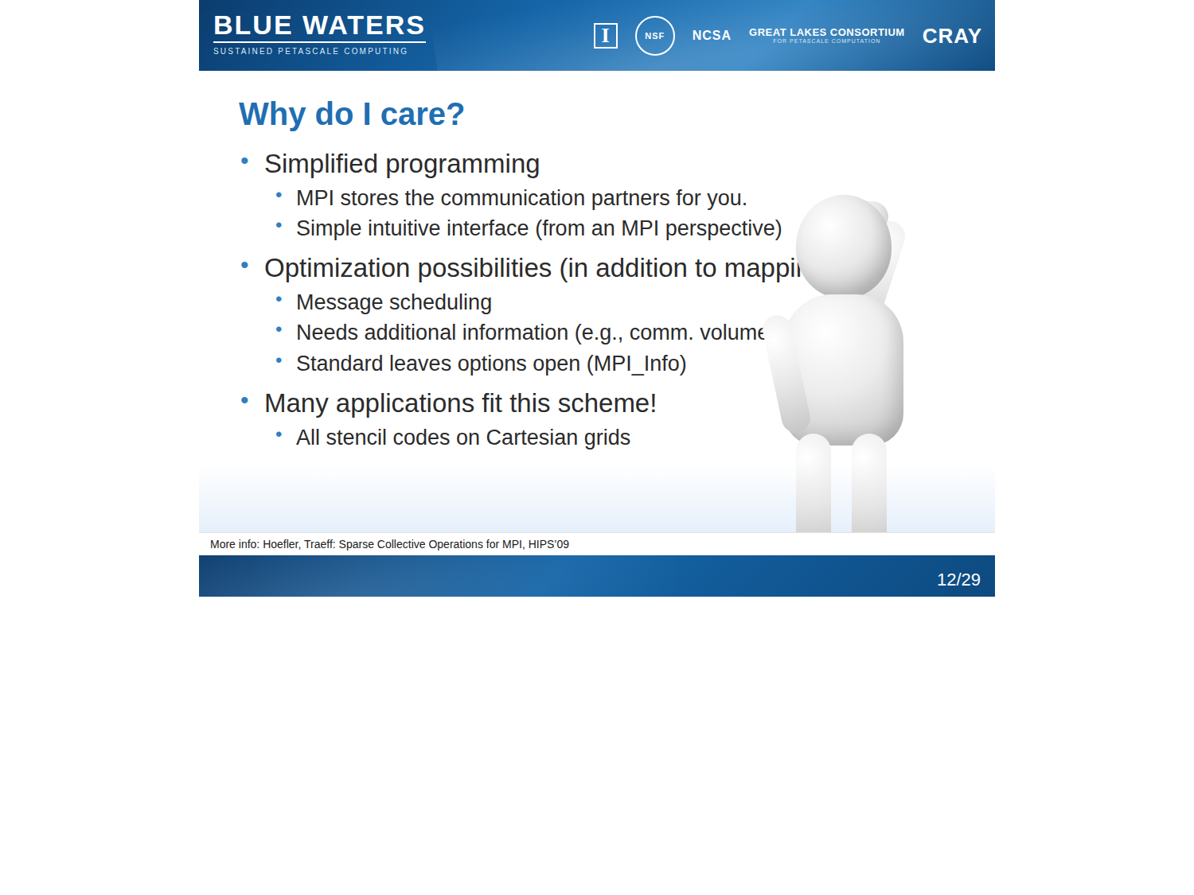BLUE WATERS
SUSTAINED PETASCALE COMPUTING
I
NSF
NCSA
GREAT LAKES CONSORTIUM
FOR PETASCALE COMPUTATION
CRAY
Why do I care?
Simplified programming
MPI stores the communication partners for you.
Simple intuitive interface (from an MPI perspective)
Optimization possibilities (in addition to mapping!)
Message scheduling
Needs additional information (e.g., comm. volumes)
Standard leaves options open (MPI_Info)
Many applications fit this scheme!
All stencil codes on Cartesian grids
More info: Hoefler, Traeff: Sparse Collective Operations for MPI, HIPS’09
12/29